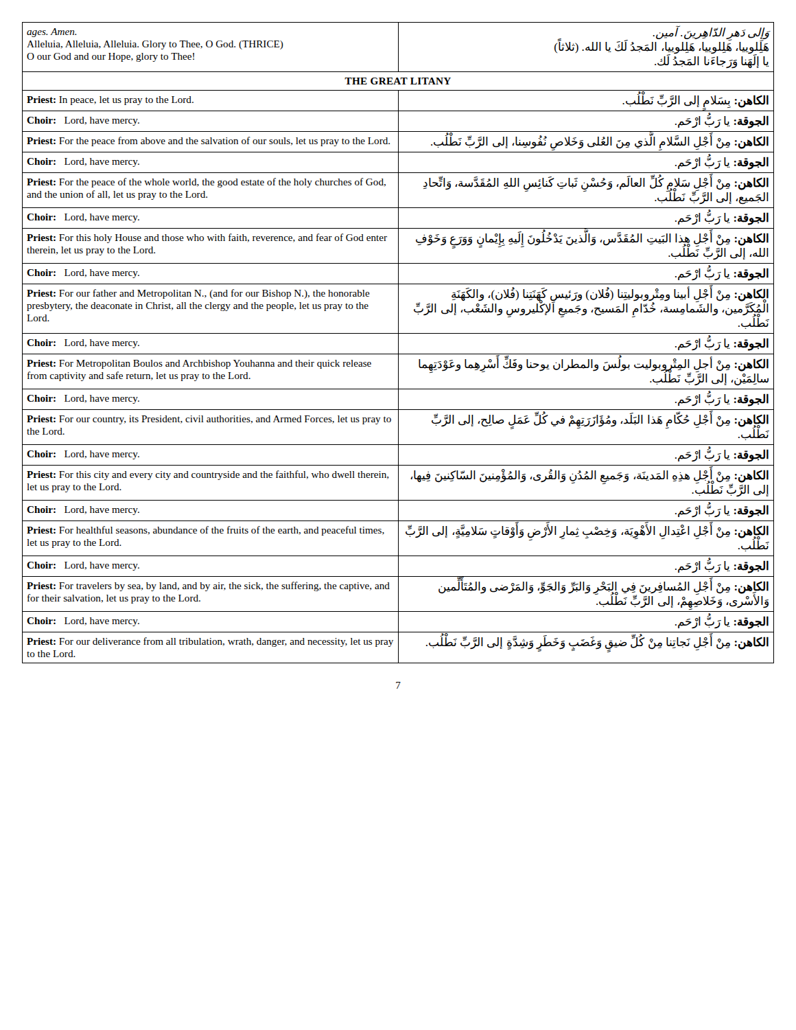| ages. Amen. Alleluia, Alleluia, Alleluia. Glory to Thee, O God. (THRICE) O our God and our Hope, glory to Thee! | وَإِلى دَهرِ الدّاهِرينَ. آمين. هَلِلوييا، هَلِلوييا، هَلِلوييا، المَجدُ لَكَ يا الله. (ثلاثاً) يا إلَهَنا وَرَجاءَنا المَجدُ لَك. |
| THE GREAT LITANY |
| Priest: In peace, let us pray to the Lord. | الكاهن: بِسَلامٍ إلى الرَّبِّ نَطْلُب. |
| Choir: Lord, have mercy. | الجوقة: يا رَبُّ ارْحَم. |
| Priest: For the peace from above and the salvation of our souls, let us pray to the Lord. | الكاهن: مِنْ أَجْلِ السَّلامِ الَّذي مِنَ العُلى وَخَلاصِ نُفُوسِنا، إلى الرَّبِّ نَطْلُب. |
| Choir: Lord, have mercy. | الجوقة: يا رَبُّ ارْحَم. |
| Priest: For the peace of the whole world, the good estate of the holy churches of God, and the union of all, let us pray to the Lord. | الكاهن: مِنْ أَجْلِ سَلامِ كُلِّ العالَم، وَحُسْنِ ثَباتِ كَنائِسِ اللهِ المُقَدَّسة، وَاتِّحادِ الجَميع، إلى الرَّبِّ نَطْلُب. |
| Choir: Lord, have mercy. | الجوقة: يا رَبُّ ارْحَم. |
| Priest: For this holy House and those who with faith, reverence, and fear of God enter therein, let us pray to the Lord. | الكاهن: مِنْ أَجْلِ هذا البَيتِ المُقَدَّس، وَالَّذينَ يَدْخُلُونَ إِلَيهِ بِإِيْمانٍ وَوَرَعٍ وَخَوْفِ الله، إلى الرَّبِّ نَطْلُب. |
| Choir: Lord, have mercy. | الجوقة: يا رَبُّ ارْحَم. |
| Priest: For our father and Metropolitan N., (and for our Bishop N.), the honorable presbytery, the deaconate in Christ, all the clergy and the people, let us pray to the Lord. | الكاهن: مِنْ أَجْلِ أبينا ومِتْروبوليتِنا (فُلان) ورَئيسِ كَهَنَتِنا (فُلان)، والكَهَنَةِ الْمُكَرَّمين، والشَمامِسة، خُدّامِ المَسيح، وجَميعِ الإكْليروسِ والشَعْب، إلى الرَّبِّ نَطْلُب. |
| Choir: Lord, have mercy. | الجوقة: يا رَبُّ ارْحَم. |
| Priest: For Metropolitan Boulos and Archbishop Youhanna and their quick release from captivity and safe return, let us pray to the Lord. | الكاهن: مِنْ أجلِ المِتْروبوليت بولُسَ والمطران يوحنا وفَكِّ أَسْرِهِما وعَوْدَتِهِما سالِمَيْن، إلى الرَّبِّ نَطْلُب. |
| Choir: Lord, have mercy. | الجوقة: يا رَبُّ ارْحَم. |
| Priest: For our country, its President, civil authorities, and Armed Forces, let us pray to the Lord. | الكاهن: مِنْ أَجْلِ حُكّامِ هَذا البَلَد، ومُؤَازَرَتِهِمْ في كُلِّ عَمَلٍ صالِح، إلى الرَّبِّ نَطْلُب. |
| Choir: Lord, have mercy. | الجوقة: يا رَبُّ ارْحَم. |
| Priest: For this city and every city and countryside and the faithful, who dwell therein, let us pray to the Lord. | الكاهن: مِنْ أَجْلِ هذِهِ المَدينَة، وَجَميعِ المُدُنِ وَالقُرى، وَالمُؤْمِنينَ السّاكِنينَ فِيها، إلى الرَّبِّ نَطْلُب. |
| Choir: Lord, have mercy. | الجوقة: يا رَبُّ ارْحَم. |
| Priest: For healthful seasons, abundance of the fruits of the earth, and peaceful times, let us pray to the Lord. | الكاهن: مِنْ أَجْلِ اعْتِدالِ الأَهْوِيَة، وَخِصْبِ ثِمارِ الأَرْضِ وَأَوْقاتٍ سَلامِيَّةٍ، إلى الرَّبِّ نَطْلُب. |
| Choir: Lord, have mercy. | الجوقة: يا رَبُّ ارْحَم. |
| Priest: For travelers by sea, by land, and by air, the sick, the suffering, the captive, and for their salvation, let us pray to the Lord. | الكاهن: مِنْ أَجْلِ المُسافِرينَ فِي البَحْرِ وَالبَرِّ وَالجَوِّ، وَالمَرْضى والمُتَأَلِّمين وَالأَسْرى، وَخَلاصِهِمْ، إلى الرَّبِّ نَطْلُب. |
| Choir: Lord, have mercy. | الجوقة: يا رَبُّ ارْحَم. |
| Priest: For our deliverance from all tribulation, wrath, danger, and necessity, let us pray to the Lord. | الكاهن: مِنْ أَجْلِ نَجاتِنا مِنْ كُلِّ ضيقٍ وَغَضَبٍ وَخَطَرٍ وَشِدَّةٍ إلى الرَّبِّ نَطْلُب. |
7